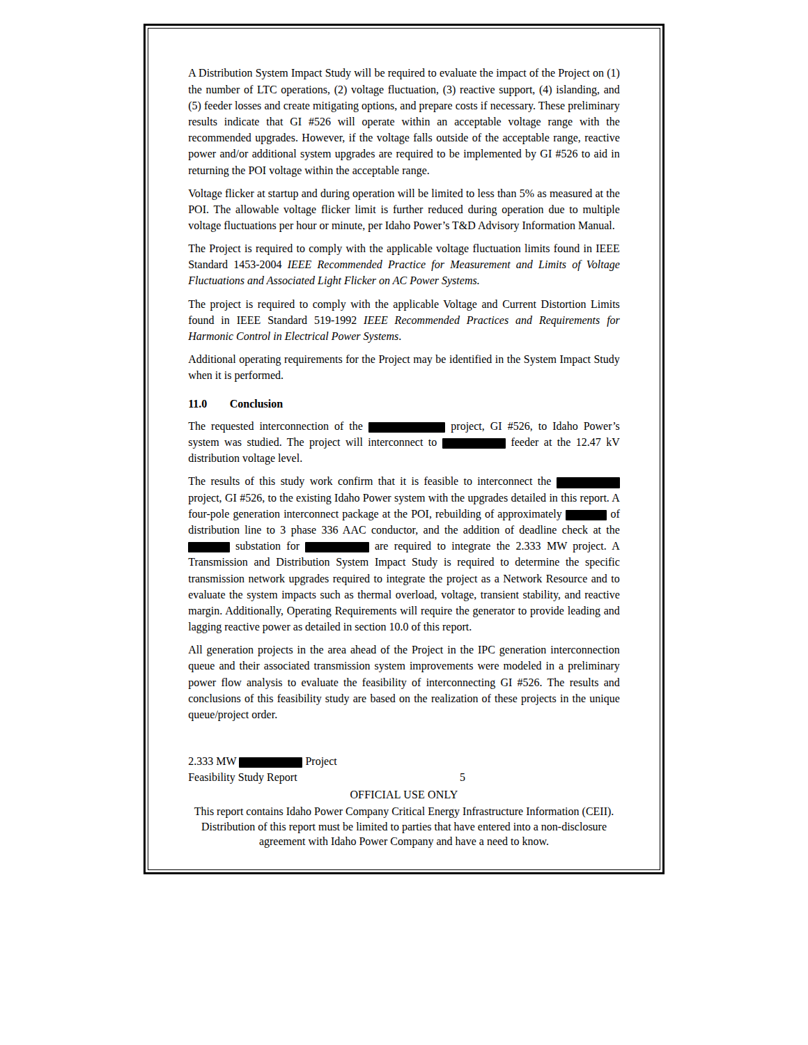A Distribution System Impact Study will be required to evaluate the impact of the Project on (1) the number of LTC operations, (2) voltage fluctuation, (3) reactive support, (4) islanding, and (5) feeder losses and create mitigating options, and prepare costs if necessary. These preliminary results indicate that GI #526 will operate within an acceptable voltage range with the recommended upgrades. However, if the voltage falls outside of the acceptable range, reactive power and/or additional system upgrades are required to be implemented by GI #526 to aid in returning the POI voltage within the acceptable range.
Voltage flicker at startup and during operation will be limited to less than 5% as measured at the POI. The allowable voltage flicker limit is further reduced during operation due to multiple voltage fluctuations per hour or minute, per Idaho Power’s T&D Advisory Information Manual.
The Project is required to comply with the applicable voltage fluctuation limits found in IEEE Standard 1453-2004 IEEE Recommended Practice for Measurement and Limits of Voltage Fluctuations and Associated Light Flicker on AC Power Systems.
The project is required to comply with the applicable Voltage and Current Distortion Limits found in IEEE Standard 519-1992 IEEE Recommended Practices and Requirements for Harmonic Control in Electrical Power Systems.
Additional operating requirements for the Project may be identified in the System Impact Study when it is performed.
11.0 Conclusion
The requested interconnection of the project, GI #526, to Idaho Power’s system was studied. The project will interconnect to feeder at the 12.47 kV distribution voltage level.
The results of this study work confirm that it is feasible to interconnect the project, GI #526, to the existing Idaho Power system with the upgrades detailed in this report. A four-pole generation interconnect package at the POI, rebuilding of approximately of distribution line to 3 phase 336 AAC conductor, and the addition of deadline check at the substation for are required to integrate the 2.333 MW project. A Transmission and Distribution System Impact Study is required to determine the specific transmission network upgrades required to integrate the project as a Network Resource and to evaluate the system impacts such as thermal overload, voltage, transient stability, and reactive margin. Additionally, Operating Requirements will require the generator to provide leading and lagging reactive power as detailed in section 10.0 of this report.
All generation projects in the area ahead of the Project in the IPC generation interconnection queue and their associated transmission system improvements were modeled in a preliminary power flow analysis to evaluate the feasibility of interconnecting GI #526. The results and conclusions of this feasibility study are based on the realization of these projects in the unique queue/project order.
2.333 MW Project
Feasibility Study Report 5
OFFICIAL USE ONLY
This report contains Idaho Power Company Critical Energy Infrastructure Information (CEII). Distribution of this report must be limited to parties that have entered into a non-disclosure agreement with Idaho Power Company and have a need to know.